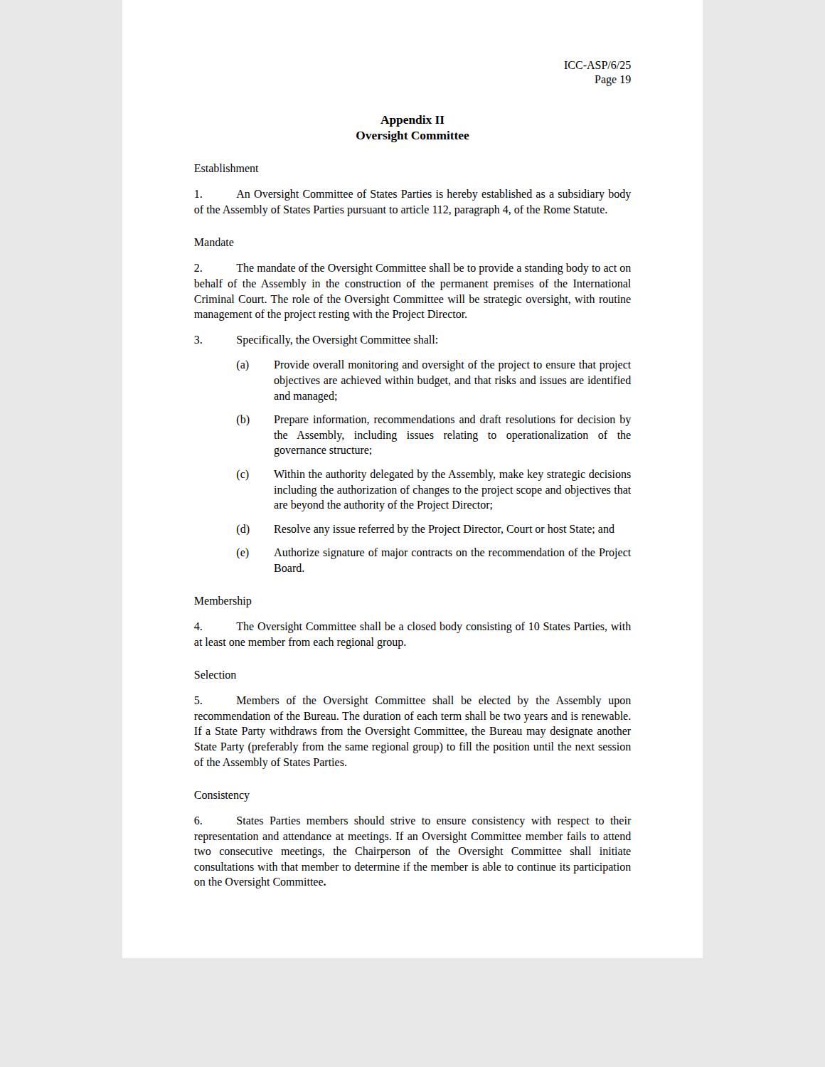ICC-ASP/6/25 Page 19
Appendix IIOversight Committee
Establishment
1. An Oversight Committee of States Parties is hereby established as a subsidiary body of the Assembly of States Parties pursuant to article 112, paragraph 4, of the Rome Statute.
Mandate
2. The mandate of the Oversight Committee shall be to provide a standing body to act on behalf of the Assembly in the construction of the permanent premises of the International Criminal Court. The role of the Oversight Committee will be strategic oversight, with routine management of the project resting with the Project Director.
3. Specifically, the Oversight Committee shall:
(a) Provide overall monitoring and oversight of the project to ensure that project objectives are achieved within budget, and that risks and issues are identified and managed;
(b) Prepare information, recommendations and draft resolutions for decision by the Assembly, including issues relating to operationalization of the governance structure;
(c) Within the authority delegated by the Assembly, make key strategic decisions including the authorization of changes to the project scope and objectives that are beyond the authority of the Project Director;
(d) Resolve any issue referred by the Project Director, Court or host State; and
(e) Authorize signature of major contracts on the recommendation of the Project Board.
Membership
4. The Oversight Committee shall be a closed body consisting of 10 States Parties, with at least one member from each regional group.
Selection
5. Members of the Oversight Committee shall be elected by the Assembly upon recommendation of the Bureau. The duration of each term shall be two years and is renewable. If a State Party withdraws from the Oversight Committee, the Bureau may designate another State Party (preferably from the same regional group) to fill the position until the next session of the Assembly of States Parties.
Consistency
6. States Parties members should strive to ensure consistency with respect to their representation and attendance at meetings. If an Oversight Committee member fails to attend two consecutive meetings, the Chairperson of the Oversight Committee shall initiate consultations with that member to determine if the member is able to continue its participation on the Oversight Committee.